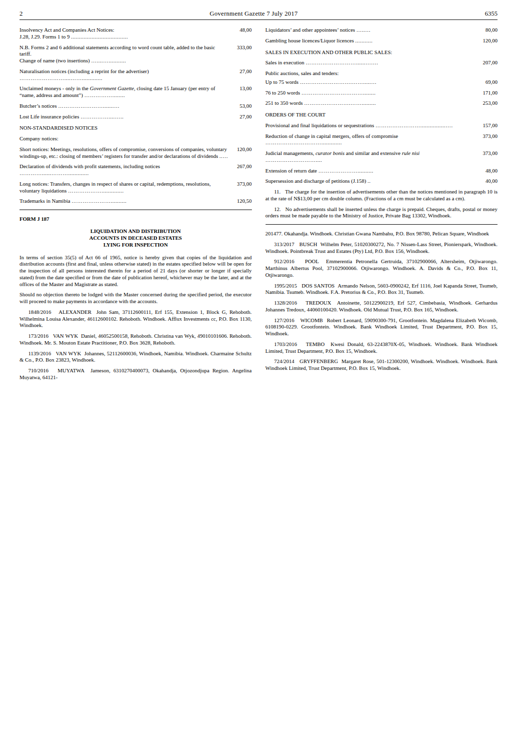2 Government Gazette 7 July 2017 6355
Insolvency Act and Companies Act Notices:
J.28, J.29. Forms 1 to 9 .................................... 48,00
N.B. Forms 2 and 6 additional statements according to word count table, added to the basic tariff.
Change of name (two insertions) …....…........... 333,00
Naturalisation notices (including a reprint for the advertiser) ……………………....……............. 27,00
Unclaimed moneys - only in the Government Gazette, closing date 15 January (per entry of “name, address and amount”) ……………........ 13,00
Butcher’s notices …………………….......… 53,00
Lost Life insurance policies ……………....….. 27,00
NON-STANDARDISED NOTICES
Company notices:
Short notices: Meetings, resolutions, offers of compromise, conversions of companies, voluntary windings-up, etc.: closing of members’ registers for transfer and/or declarations of dividends ..… 120,00
Declaration of dividends with profit statements, including notices …………......………............. 267,00
Long notices: Transfers, changes in respect of shares or capital, redemptions, resolutions, voluntary liquidations ……………….............. 373,00
Trademarks in Namibia ………………….......... 120,50
FORM J 187
LIQUIDATION AND DISTRIBUTION
ACCOUNTS IN DECEASED ESTATES
LYING FOR INSPECTION
In terms of section 35(5) of Act 66 of 1965, notice is hereby given that copies of the liquidation and distribution accounts (first and final, unless otherwise stated) in the estates specified below will be open for the inspection of all persons interested therein for a period of 21 days (or shorter or longer if specially stated) from the date specified or from the date of publication hereof, whichever may be the later, and at the offices of the Master and Magistrate as stated.
Should no objection thereto be lodged with the Master concerned during the specified period, the executor will proceed to make payments in accordance with the accounts.
1848/2016 ALEXANDER John Sam, 37112600111, Erf 155, Extension 1, Block G, Rehoboth. Wilhelmina Louisa Alexander, 46112600102. Rehoboth. Windhoek. Afflux Investments cc, P.O. Box 1130, Windhoek.
173/2016 VAN WYK Daniel, 46052500158, Rehoboth. Christina van Wyk, 49010101606. Rehoboth. Windhoek. Mr. S. Mouton Estate Practitioner, P.O. Box 3628, Rehoboth.
1139/2016 VAN WYK Johannes, 52112600036, Windhoek, Namibia. Windhoek. Charmaine Schultz & Co., P.O. Box 23823, Windhoek.
710/2016 MUYATWA Jameson, 6310270400073, Okahandja, Otjozondjupa Region. Angelina Muyatwa, 64121-
Liquidators’ and other appointees’ notices …..… 80,00
Gambling house licences/Liquor licences ........... 120,00
SALES IN EXECUTION AND OTHER PUBLIC SALES:
Sales in execution ………………………......….… 207,00
Public auctions, sales and tenders:
Up to 75 words ……………………….…….....… 69,00
76 to 250 words ……………………………........ 171,00
251 to 350 words …………………….……......... 253,00
ORDERS OF THE COURT
Provisional and final liquidations or sequestrations ……………………................…. 157,00
Reduction of change in capital mergers, offers of compromise …………………………............. 373,00
Judicial managements, curator bonis and similar and extensive rule nisi ……………………….... 373,00
Extension of return date ………………….......... 48,00
Supersession and discharge of petitions (J.158) .. 40,00
11. The charge for the insertion of advertisements other than the notices mentioned in paragraph 10 is at the rate of N$13,00 per cm double column. (Fractions of a cm must be calculated as a cm).
12. No advertisements shall be inserted unless the charge is prepaid. Cheques, drafts, postal or money orders must be made payable to the Ministry of Justice, Private Bag 13302, Windhoek.
201477. Okahandja. Windhoek. Christian Gwana Nambahu, P.O. Box 98780, Pelican Square, Windhoek
313/2017 BUSCH Wilhelm Peter, 51020300272, No. 7 Nissen-Lass Street, Pionierspark, Windhoek. Windhoek. Pointbreak Trust and Estates (Pty) Ltd, P.O. Box 156, Windhoek.
912/2016 POOL Emmerentia Petronella Gertruida, 37102900066, Altersheim, Otjiwarongo. Marthinus Albertus Pool, 37102900066. Otjiwarongo. Windhoek. A. Davids & Co., P.O. Box 11, Otjiwarongo.
1995/2015 DOS SANTOS Armando Nelson, 5603-0900242, Erf 1116, Joel Kapanda Street, Tsumeb, Namibia. Tsumeb. Windhoek. F.A. Pretorius & Co., P.O. Box 31, Tsumeb.
1328/2016 TREDOUX Antoinette, 50122900219, Erf 527, Cimbebasia, Windhoek. Gerhardus Johannes Tredoux, 44060100420. Windhoek. Old Mutual Trust, P.O. Box 165, Windhoek.
127/2016 WICOMB Robert Leonard, 59090300-791, Grootfontein. Magdalena Elizabeth Wicomb, 6108190-0229. Grootfontein. Windhoek. Bank Windhoek Limited, Trust Department, P.O. Box 15, Windhoek.
1703/2016 TEMBO Kwesi Donald, 63-2243870X-05, Windhoek. Windhoek. Bank Windhoek Limited, Trust Department, P.O. Box 15, Windhoek.
724/2014 GRYFFENBERG Margaret Rose, 501-12300200, Windhoek. Windhoek. Windhoek. Bank Windhoek Limited, Trust Department, P.O. Box 15, Windhoek.